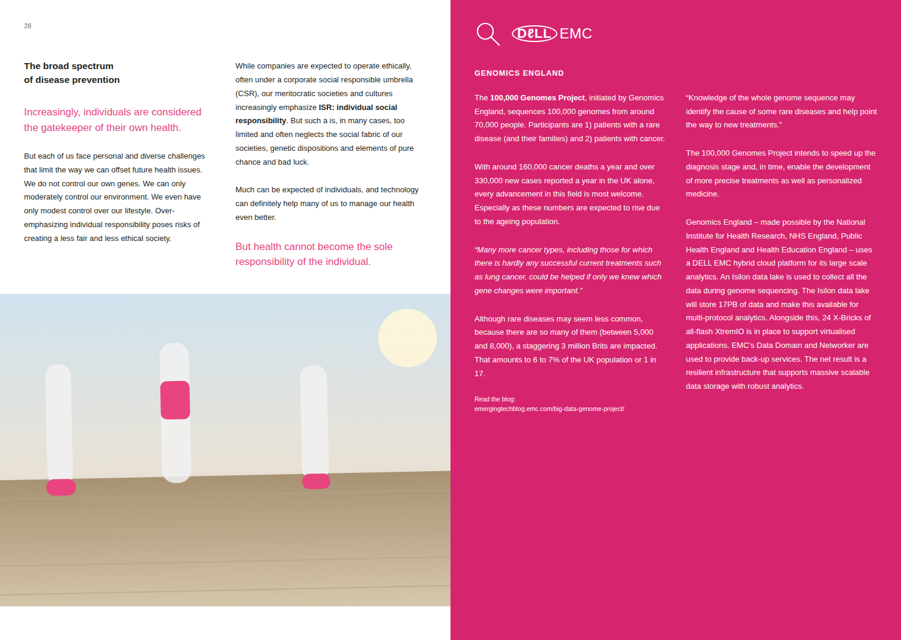28
The broad spectrum
of disease prevention
Increasingly, individuals are considered the gatekeeper of their own health.
But each of us face personal and diverse challenges that limit the way we can offset future health issues. We do not control our own genes. We can only moderately control our environment. We even have only modest control over our lifestyle. Over-emphasizing individual responsibility poses risks of creating a less fair and less ethical society.
While companies are expected to operate ethically, often under a corporate social responsible umbrella (CSR), our meritocratic societies and cultures increasingly emphasize ISR: individual social responsibility. But such a is, in many cases, too limited and often neglects the social fabric of our societies, genetic dispositions and elements of pure chance and bad luck.
Much can be expected of individuals, and technology can definitely help many of us to manage our health even better.
But health cannot become the sole responsibility of the individual.
DℓLL EMC
Genomics England
The 100,000 Genomes Project, initiated by Genomics England, sequences 100,000 genomes from around 70,000 people. Participants are 1) patients with a rare disease (and their families) and 2) patients with cancer.
With around 160,000 cancer deaths a year and over 330,000 new cases reported a year in the UK alone, every advancement in this field is most welcome. Especially as these numbers are expected to rise due to the ageing population.
“Many more cancer types, including those for which there is hardly any successful current treatments such as lung cancer, could be helped if only we knew which gene changes were important.”
Although rare diseases may seem less common, because there are so many of them (between 5,000 and 8,000), a staggering 3 million Brits are impacted. That amounts to 6 to 7% of the UK population or 1 in 17.
Read the blog:
emergingtechblog.emc.com/big-data-genome-project/
“Knowledge of the whole genome sequence may identify the cause of some rare diseases and help point the way to new treatments.”
The 100,000 Genomes Project intends to speed up the diagnosis stage and, in time, enable the development of more precise treatments as well as personalized medicine.
Genomics England – made possible by the National Institute for Health Research, NHS England, Public Health England and Health Education England – uses a DELL EMC hybrid cloud platform for its large scale analytics. An Isilon data lake is used to collect all the data during genome sequencing. The Isilon data lake will store 17PB of data and make this available for multi-protocol analytics. Alongside this, 24 X-Bricks of all-flash XtremIO is in place to support virtualised applications. EMC’s Data Domain and Networker are used to provide back-up services. The net result is a resilient infrastructure that supports massive scalable data storage with robust analytics.